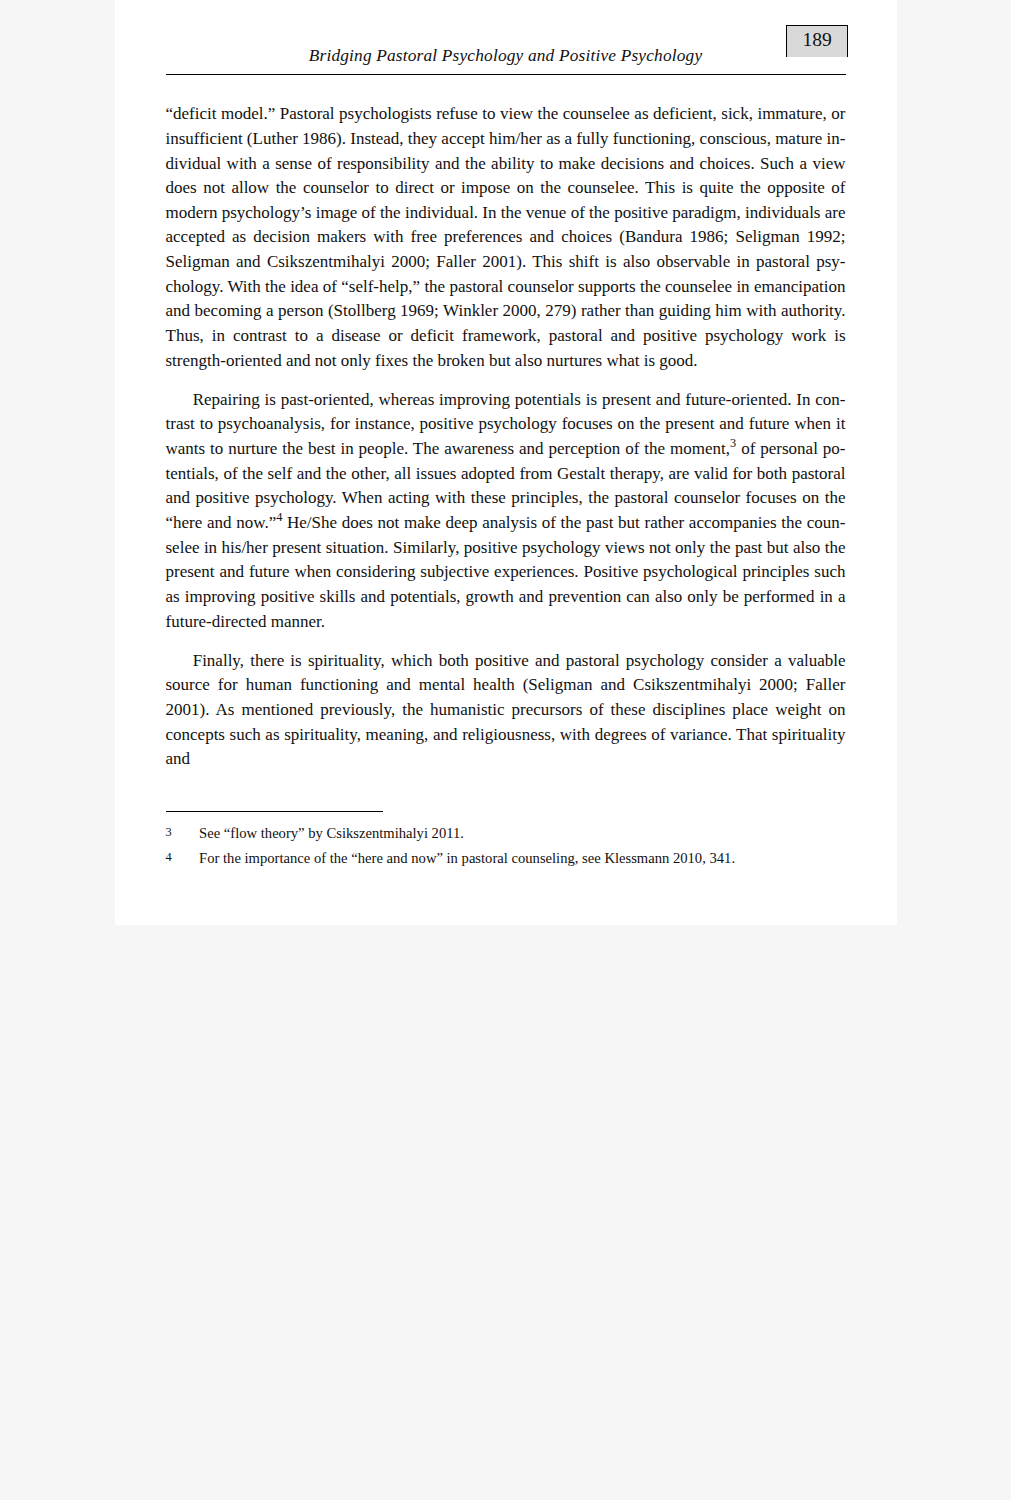Bridging Pastoral Psychology and Positive Psychology 189
“deficit model.” Pastoral psychologists refuse to view the counselee as deficient, sick, immature, or insufficient (Luther 1986). Instead, they accept him/her as a fully functioning, conscious, mature individual with a sense of responsibility and the ability to make decisions and choices. Such a view does not allow the counselor to direct or impose on the counselee. This is quite the opposite of modern psychology’s image of the individual. In the venue of the positive paradigm, individuals are accepted as decision makers with free preferences and choices (Bandura 1986; Seligman 1992; Seligman and Csikszentmihalyi 2000; Faller 2001). This shift is also observable in pastoral psychology. With the idea of “self-help,” the pastoral counselor supports the counselee in emancipation and becoming a person (Stollberg 1969; Winkler 2000, 279) rather than guiding him with authority. Thus, in contrast to a disease or deficit framework, pastoral and positive psychology work is strength-oriented and not only fixes the broken but also nurtures what is good.
Repairing is past-oriented, whereas improving potentials is present and future-oriented. In contrast to psychoanalysis, for instance, positive psychology focuses on the present and future when it wants to nurture the best in people. The awareness and perception of the moment,3 of personal potentials, of the self and the other, all issues adopted from Gestalt therapy, are valid for both pastoral and positive psychology. When acting with these principles, the pastoral counselor focuses on the “here and now.”4 He/She does not make deep analysis of the past but rather accompanies the counselee in his/her present situation. Similarly, positive psychology views not only the past but also the present and future when considering subjective experiences. Positive psychological principles such as improving positive skills and potentials, growth and prevention can also only be performed in a future-directed manner.
Finally, there is spirituality, which both positive and pastoral psychology consider a valuable source for human functioning and mental health (Seligman and Csikszentmihalyi 2000; Faller 2001). As mentioned previously, the humanistic precursors of these disciplines place weight on concepts such as spirituality, meaning, and religiousness, with degrees of variance. That spirituality and
3 See “flow theory” by Csikszentmihalyi 2011.
4 For the importance of the “here and now” in pastoral counseling, see Klessmann 2010, 341.